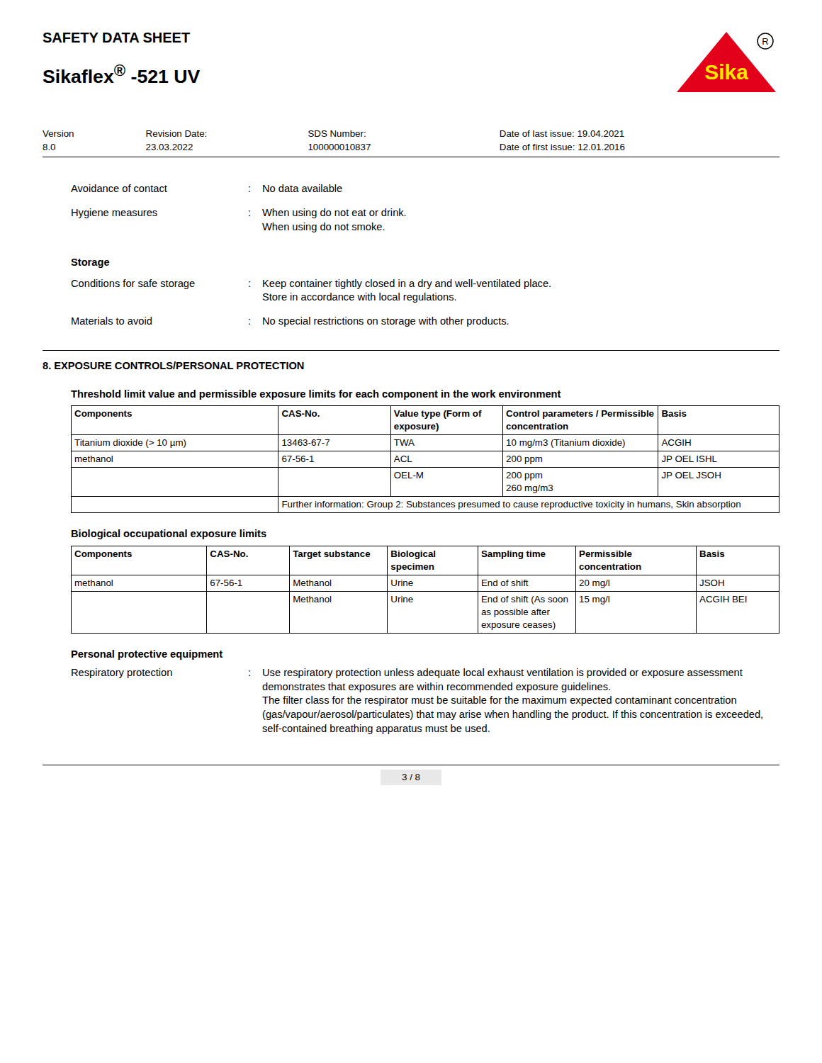SAFETY DATA SHEET
Sikaflex® -521 UV
Sika R
Version
8.0
Revision Date:
23.03.2022
SDS Number:
100000010837
Date of last issue: 19.04.2021
Date of first issue: 12.01.2016
Avoidance of contact
:
No data available
Hygiene measures
:
When using do not eat or drink.
When using do not smoke.
Storage
Conditions for safe storage
:
Keep container tightly closed in a dry and well-ventilated place.
Store in accordance with local regulations.
Materials to avoid
:
No special restrictions on storage with other products.
8. EXPOSURE CONTROLS/PERSONAL PROTECTION
Threshold limit value and permissible exposure limits for each component in the work environment
| Components | CAS-No. | Value type (Form of exposure) | Control parameters / Permissible concentration | Basis |
| --- | --- | --- | --- | --- |
| Titanium dioxide (> 10 µm) | 13463-67-7 | TWA | 10 mg/m3 (Titanium dioxide) | ACGIH |
| methanol | 67-56-1 | ACL | 200 ppm | JP OEL ISHL |
| | | OEL-M | 200 ppm 260 mg/m3 | JP OEL JSOH |
| | Further information: Group 2: Substances presumed to cause reproductive toxicity in humans, Skin absorption |
Biological occupational exposure limits
| Components | CAS-No. | Target substance | Biological specimen | Sampling time | Permissible concentration | Basis |
| --- | --- | --- | --- | --- | --- | --- |
| methanol | 67-56-1 | Methanol | Urine | End of shift | 20 mg/l | JSOH |
| | | Methanol | Urine | End of shift (As soon as possible after exposure ceases) | 15 mg/l | ACGIH BEI |
Personal protective equipment
Respiratory protection
:
Use respiratory protection unless adequate local exhaust ventilation is provided or exposure assessment demonstrates that exposures are within recommended exposure guidelines.
The filter class for the respirator must be suitable for the maximum expected contaminant concentration (gas/vapour/aerosol/particulates) that may arise when handling the product. If this concentration is exceeded, self-contained breathing apparatus must be used.
3 / 8